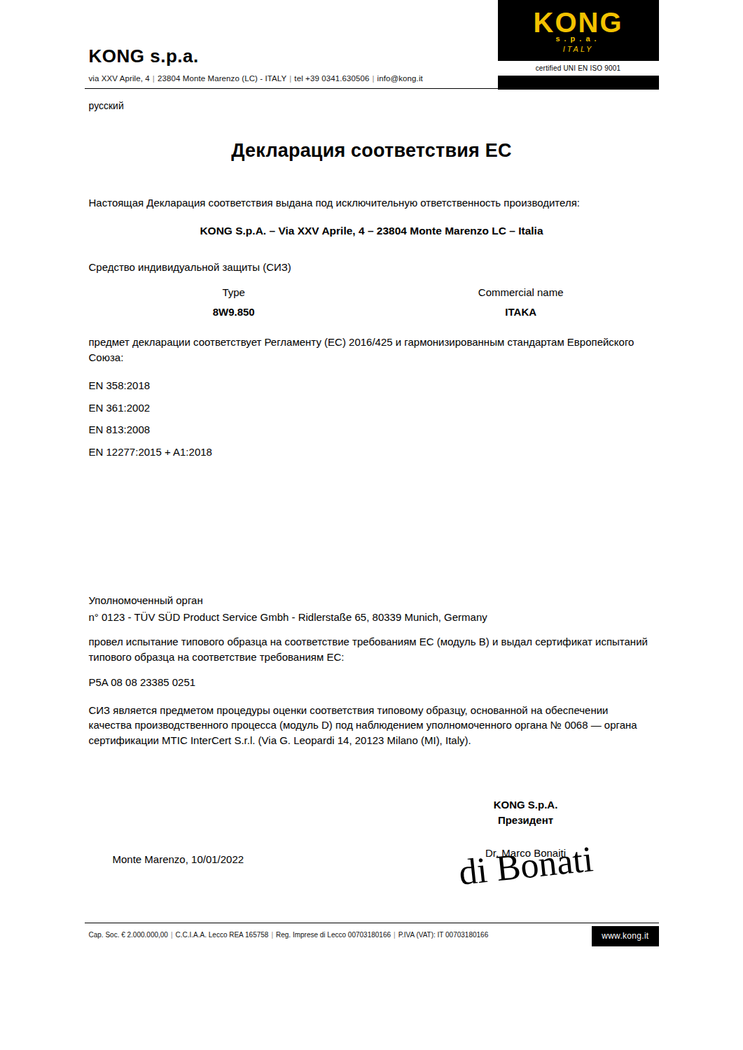KONGs.p.a.
ITALY
certified UNI EN ISO 9001
KONG s.p.a.
via XXV Aprile, 4|23804 Monte Marenzo (LC) - ITALY|tel +39 0341.630506|info@kong.it
русский
Декларация соответствия ЕС
Настоящая Декларация соответствия выдана под исключительную ответственность производителя:
KONG S.p.A. – Via XXV Aprile, 4 – 23804 Monte Marenzo LC – Italia
Средство индивидуальной защиты (СИЗ)
| Type | Commercial name |
| 8W9.850 | ITAKA |
предмет декларации соответствует Регламенту (ЕС) 2016/425 и гармонизированным стандартам Европейского Союза:
EN 358:2018
EN 361:2002
EN 813:2008
EN 12277:2015 + A1:2018
Уполномоченный орган
n° 0123 - TÜV SÜD Product Service Gmbh - Ridlerstaße 65, 80339 Munich, Germany
провел испытание типового образца на соответствие требованиям ЕС (модуль B) и выдал сертификат испытаний типового образца на соответствие требованиям ЕС:
P5A 08 08 23385 0251
СИЗ является предметом процедуры оценки соответствия типовому образцу, основанной на обеспечении качества производственного процесса (модуль D) под наблюдением уполномоченного органа № 0068 — органа сертификации MTIC InterCert S.r.l. (Via G. Leopardi 14, 20123 Milano (MI), Italy).
KONG S.p.A.
Президент
Dr. Marco Bonaiti
di Bonati
Monte Marenzo, 10/01/2022
Cap. Soc. € 2.000.000,00|C.C.I.A.A. Lecco REA 165758|Reg. Imprese di Lecco 00703180166|P.IVA (VAT): IT 00703180166
www.kong.it